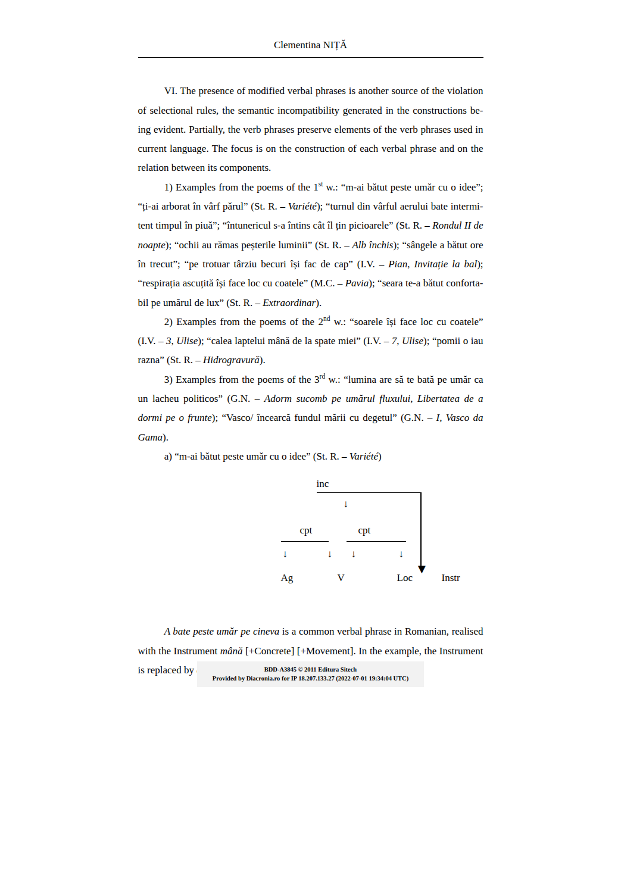Clementina NIȚĂ
VI. The presence of modified verbal phrases is another source of the violation of selectional rules, the semantic incompatibility generated in the constructions being evident. Partially, the verb phrases preserve elements of the verb phrases used in current language. The focus is on the construction of each verbal phrase and on the relation between its components.
1) Examples from the poems of the 1st w.: “m-ai bătut peste umăr cu o idee”; “ți-ai arborat în vârf părul” (St. R. – Variété); “turnul din vârful aerului bate intermitent timpul în piuă”; “întunericul s-a întins cât îl țin picioarele” (St. R. – Rondul II de noapte); “ochii au rămas peșterile luminii” (St. R. – Alb închis); “sângele a bătut ore în trecut”; “pe trotuar târziu becuri își fac de cap” (I.V. – Pian, Invitație la bal); “respirația ascuțită își face loc cu coatele” (M.C. – Pavia); “seara te-a bătut confortabil pe umărul de lux” (St. R. – Extraordinar).
2) Examples from the poems of the 2nd w.: “soarele își face loc cu coatele” (I.V. – 3, Ulise); “calea laptelui mână de la spate miei” (I.V. – 7, Ulise); “pomii o iau razna” (St. R. – Hidrogravură).
3) Examples from the poems of the 3rd w.: “lumina are să te bată pe umăr ca un lacheu politicos” (G.N. – Adorm sucomb pe umărul fluxului, Libertatea de a dormi pe o frunte); “Vasco/ încearcă fundul mării cu degetul” (G.N. – I, Vasco da Gama).
a) “m-ai bătut peste umăr cu o idee” (St. R. – Variété)
inc
↓ cpt cpt
↓ ↓ ↓ ↓
Ag V Loc Instr
▼
A bate peste umăr pe cineva is a common verbal phrase in Romanian, realised with the Instrument mână [+Concrete] [+Movement]. In the example, the Instrument is replaced by cu o idee with the features [+Abstract] [–Movement].
BDD-A3845 © 2011 Editura Sitech
Provided by Diacronia.ro for IP 18.207.133.27 (2022-07-01 19:34:04 UTC)